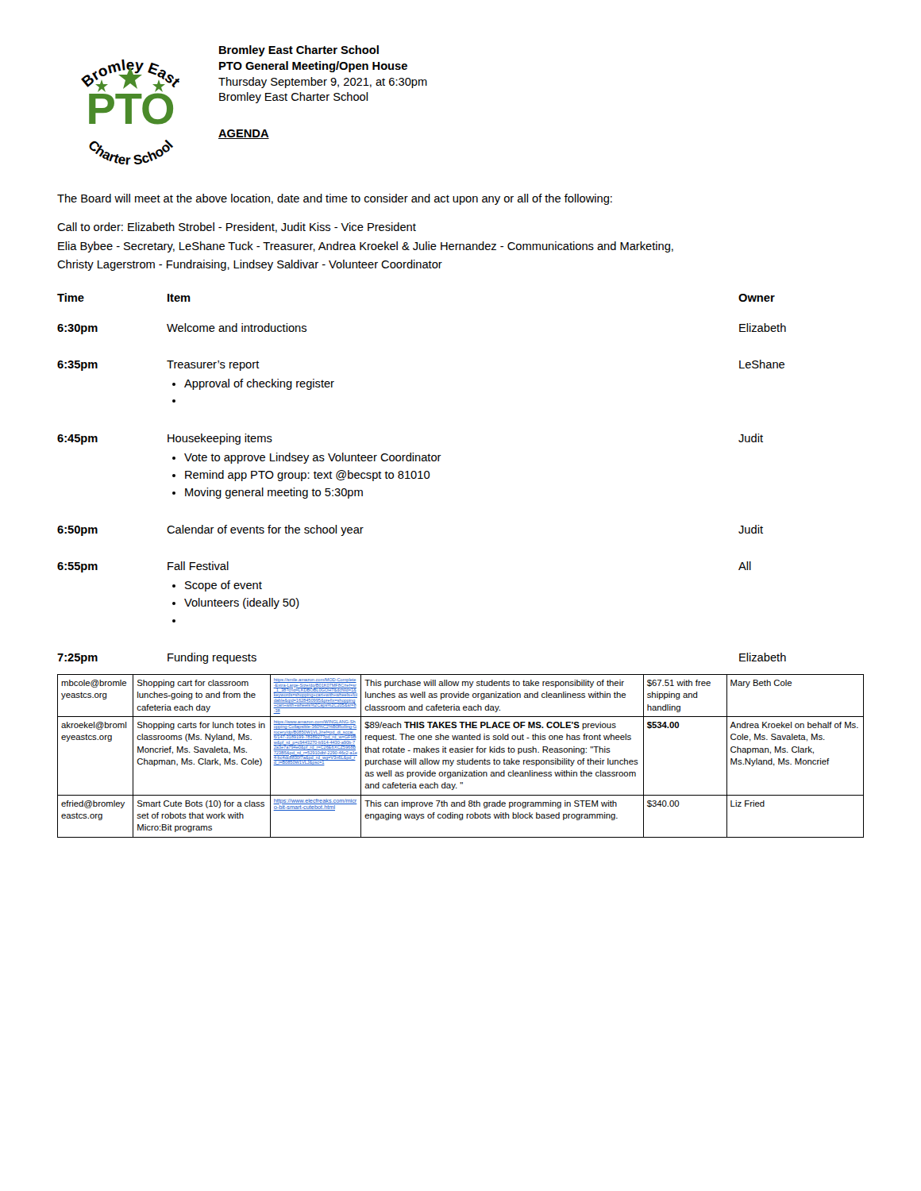Bromley East Charter School PTO
Bromley East Charter School
PTO General Meeting/Open House
Thursday September 9, 2021, at 6:30pm
Bromley East Charter School
AGENDA
The Board will meet at the above location, date and time to consider and act upon any or all of the following:
Call to order: Elizabeth Strobel - President, Judit Kiss - Vice President
Elia Bybee - Secretary, LeShane Tuck - Treasurer, Andrea Kroekel & Julie Hernandez - Communications and Marketing,
Christy Lagerstrom - Fundraising, Lindsey Saldivar - Volunteer Coordinator
| Time | Item | Owner |
| --- | --- | --- |
| 6:30pm | Welcome and introductions | Elizabeth |
| 6:35pm | Treasurer’s report Approval of checking register | LeShane |
| 6:45pm | Housekeeping items Vote to approve Lindsey as Volunteer Coordinator Remind app PTO group: text @becspt to 81010 Moving general meeting to 5:30pm | Judit |
| 6:50pm | Calendar of events for the school year | Judit |
| 6:55pm | Fall Festival Scope of event Volunteers (ideally 50) | All |
| 7:25pm | Funding requests | Elizabeth |
| mbcole@bromleyeastcs.org | Shopping cart for classroom lunches-going to and from the cafeteria each day | https://smile.amazon.com/MOD-Complete-Extra-Large-Size/dp/B01K07MF8C/ref=sr_1_38?crid=LKDBOBL0GOH7&dchild=1&keywords=shopping+cart+with+wheels+foldable&qid=1628450995&prefix=shopping+cart+with+wheels%2Caps%2C205&sr=8-38 | This purchase will allow my students to take responsibility of their lunches as well as provide organization and cleanliness within the classroom and cafeteria each day. | $67.51 with free shipping and handling | Mary Beth Cole |
| akroekel@bromleyeastcs.org | Shopping carts for lunch totes in classrooms (Ms. Nyland, Ms. Moncrief, Ms. Savaleta, Ms. Chapman, Ms. Clark, Ms. Cole) | https://www.amazon.com/WINGLANG-Shopping-Collapsible-360%C2%B0Rolling-Grocery/dp/B0850W1VLJ/ref=pd_di_sccai_6/147-3189199-7838927?pd_rd_w=GF9Bw&pf_rd_p=c9443270-b914-4430-a90b-72a3e7a794e0&pf_rd_r=C26E6XCZ5968B723B5&pd_rd_r=52910dbf-2290-46c2-a1e4-bc4dc8830f7a&pd_rd_wg=V3n6L&pd_rd_i=B0850W1VLJ&psc=1 | $89/each THIS TAKES THE PLACE OF MS. COLE'S previous request. The one she wanted is sold out - this one has front wheels that rotate - makes it easier for kids to push. Reasoning: "This purchase will allow my students to take responsibility of their lunches as well as provide organization and cleanliness within the classroom and cafeteria each day. " | $534.00 | Andrea Kroekel on behalf of Ms. Cole, Ms. Savaleta, Ms. Chapman, Ms. Clark, Ms.Nyland, Ms. Moncrief |
| efried@bromleyeastcs.org | Smart Cute Bots (10) for a class set of robots that work with Micro:Bit programs | https://www.elecfreaks.com/micro-bit-smart-cutebot.html | This can improve 7th and 8th grade programming in STEM with engaging ways of coding robots with block based programming. | $340.00 | Liz Fried |